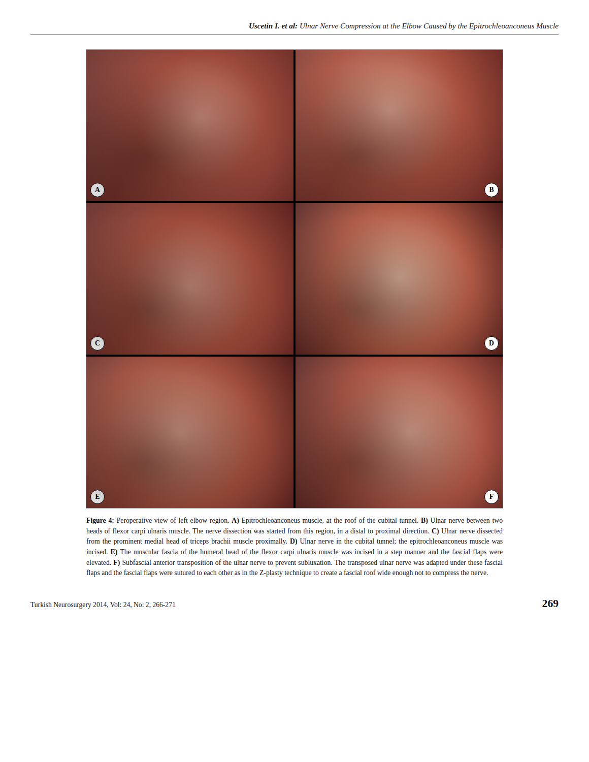Uscetin I. et al: Ulnar Nerve Compression at the Elbow Caused by the Epitrochleoanconeus Muscle
A
B
C
D
E
F
Figure 4: Peroperative view of left elbow region. A) Epitrochleoanconeus muscle, at the roof of the cubital tunnel. B) Ulnar nerve between two heads of flexor carpi ulnaris muscle. The nerve dissection was started from this region, in a distal to proximal direction. C) Ulnar nerve dissected from the prominent medial head of triceps brachii muscle proximally. D) Ulnar nerve in the cubital tunnel; the epitrochleoanconeus muscle was incised. E) The muscular fascia of the humeral head of the flexor carpi ulnaris muscle was incised in a step manner and the fascial flaps were elevated. F) Subfascial anterior transposition of the ulnar nerve to prevent subluxation. The transposed ulnar nerve was adapted under these fascial flaps and the fascial flaps were sutured to each other as in the Z-plasty technique to create a fascial roof wide enough not to compress the nerve.
Turkish Neurosurgery 2014, Vol: 24, No: 2, 266-271 269